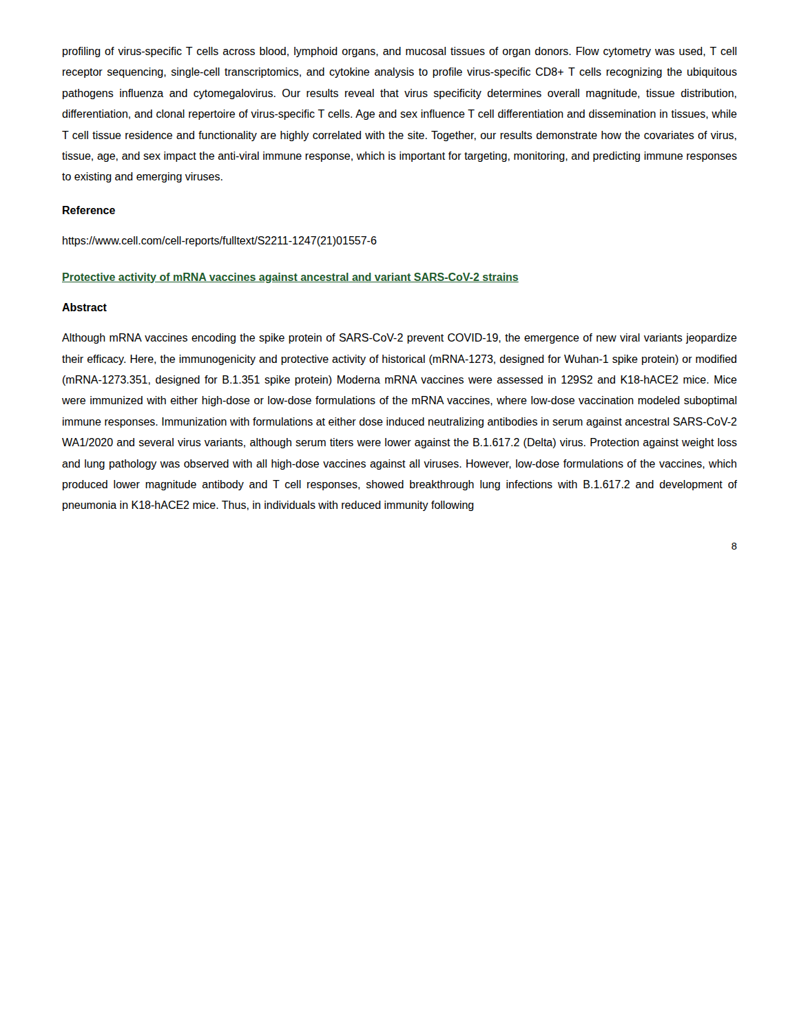profiling of virus-specific T cells across blood, lymphoid organs, and mucosal tissues of organ donors. Flow cytometry was used, T cell receptor sequencing, single-cell transcriptomics, and cytokine analysis to profile virus-specific CD8+ T cells recognizing the ubiquitous pathogens influenza and cytomegalovirus. Our results reveal that virus specificity determines overall magnitude, tissue distribution, differentiation, and clonal repertoire of virus-specific T cells. Age and sex influence T cell differentiation and dissemination in tissues, while T cell tissue residence and functionality are highly correlated with the site. Together, our results demonstrate how the covariates of virus, tissue, age, and sex impact the anti-viral immune response, which is important for targeting, monitoring, and predicting immune responses to existing and emerging viruses.
Reference
https://www.cell.com/cell-reports/fulltext/S2211-1247(21)01557-6
Protective activity of mRNA vaccines against ancestral and variant SARS-CoV-2 strains
Abstract
Although mRNA vaccines encoding the spike protein of SARS-CoV-2 prevent COVID-19, the emergence of new viral variants jeopardize their efficacy. Here, the immunogenicity and protective activity of historical (mRNA-1273, designed for Wuhan-1 spike protein) or modified (mRNA-1273.351, designed for B.1.351 spike protein) Moderna mRNA vaccines were assessed in 129S2 and K18-hACE2 mice. Mice were immunized with either high-dose or low-dose formulations of the mRNA vaccines, where low-dose vaccination modeled suboptimal immune responses. Immunization with formulations at either dose induced neutralizing antibodies in serum against ancestral SARS-CoV-2 WA1/2020 and several virus variants, although serum titers were lower against the B.1.617.2 (Delta) virus. Protection against weight loss and lung pathology was observed with all high-dose vaccines against all viruses. However, low-dose formulations of the vaccines, which produced lower magnitude antibody and T cell responses, showed breakthrough lung infections with B.1.617.2 and development of pneumonia in K18-hACE2 mice. Thus, in individuals with reduced immunity following
8